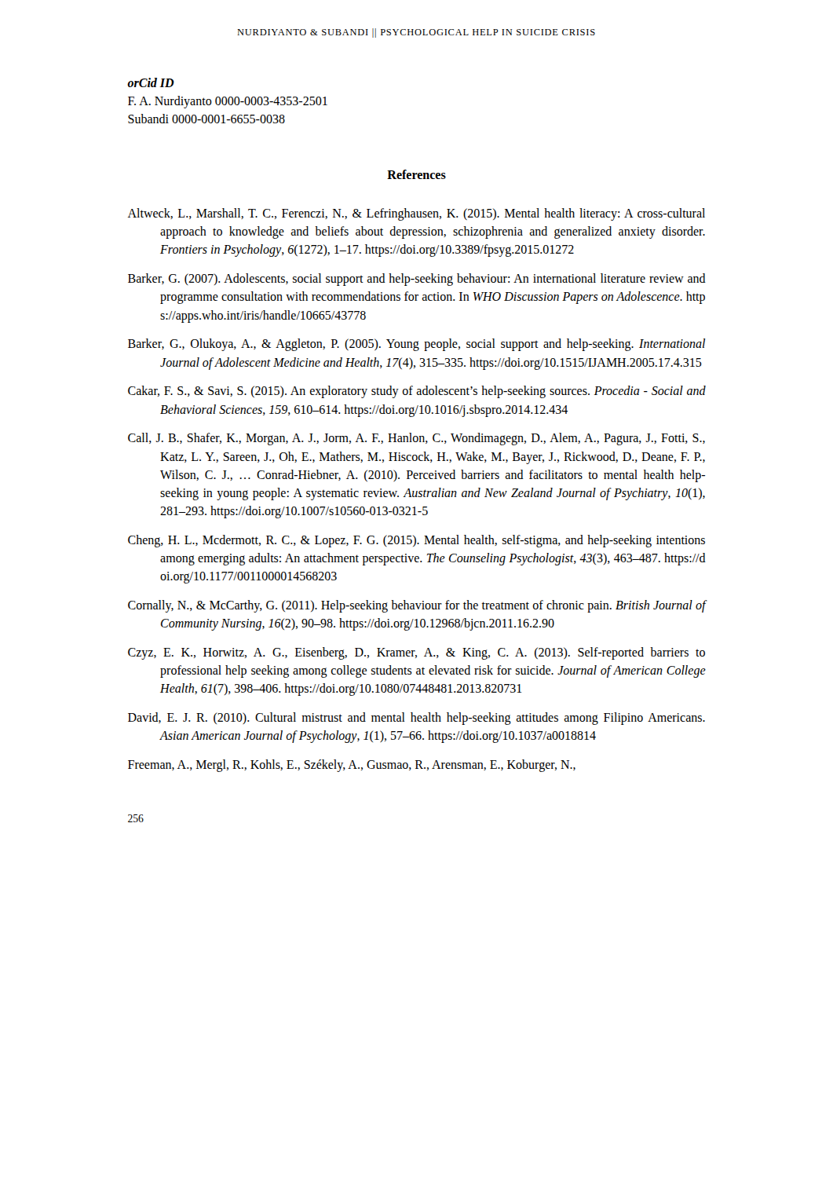NURDIYANTO & SUBANDI || PSYCHOLOGICAL HELP IN SUICIDE CRISIS
orCid ID
F. A. Nurdiyanto 0000-0003-4353-2501
Subandi 0000-0001-6655-0038
References
Altweck, L., Marshall, T. C., Ferenczi, N., & Lefringhausen, K. (2015). Mental health literacy: A cross-cultural approach to knowledge and beliefs about depression, schizophrenia and generalized anxiety disorder. Frontiers in Psychology, 6(1272), 1–17. https://doi.org/10.3389/fpsyg.2015.01272
Barker, G. (2007). Adolescents, social support and help-seeking behaviour: An international literature review and programme consultation with recommendations for action. In WHO Discussion Papers on Adolescence. https://apps.who.int/iris/handle/10665/43778
Barker, G., Olukoya, A., & Aggleton, P. (2005). Young people, social support and help-seeking. International Journal of Adolescent Medicine and Health, 17(4), 315–335. https://doi.org/10.1515/IJAMH.2005.17.4.315
Cakar, F. S., & Savi, S. (2015). An exploratory study of adolescent’s help-seeking sources. Procedia - Social and Behavioral Sciences, 159, 610–614. https://doi.org/10.1016/j.sbspro.2014.12.434
Call, J. B., Shafer, K., Morgan, A. J., Jorm, A. F., Hanlon, C., Wondimagegn, D., Alem, A., Pagura, J., Fotti, S., Katz, L. Y., Sareen, J., Oh, E., Mathers, M., Hiscock, H., Wake, M., Bayer, J., Rickwood, D., Deane, F. P., Wilson, C. J., … Conrad-Hiebner, A. (2010). Perceived barriers and facilitators to mental health help-seeking in young people: A systematic review. Australian and New Zealand Journal of Psychiatry, 10(1), 281–293. https://doi.org/10.1007/s10560-013-0321-5
Cheng, H. L., Mcdermott, R. C., & Lopez, F. G. (2015). Mental health, self-stigma, and help-seeking intentions among emerging adults: An attachment perspective. The Counseling Psychologist, 43(3), 463–487. https://doi.org/10.1177/0011000014568203
Cornally, N., & McCarthy, G. (2011). Help-seeking behaviour for the treatment of chronic pain. British Journal of Community Nursing, 16(2), 90–98. https://doi.org/10.12968/bjcn.2011.16.2.90
Czyz, E. K., Horwitz, A. G., Eisenberg, D., Kramer, A., & King, C. A. (2013). Self-reported barriers to professional help seeking among college students at elevated risk for suicide. Journal of American College Health, 61(7), 398–406. https://doi.org/10.1080/07448481.2013.820731
David, E. J. R. (2010). Cultural mistrust and mental health help-seeking attitudes among Filipino Americans. Asian American Journal of Psychology, 1(1), 57–66. https://doi.org/10.1037/a0018814
Freeman, A., Mergl, R., Kohls, E., Székely, A., Gusmao, R., Arensman, E., Koburger, N.,
256